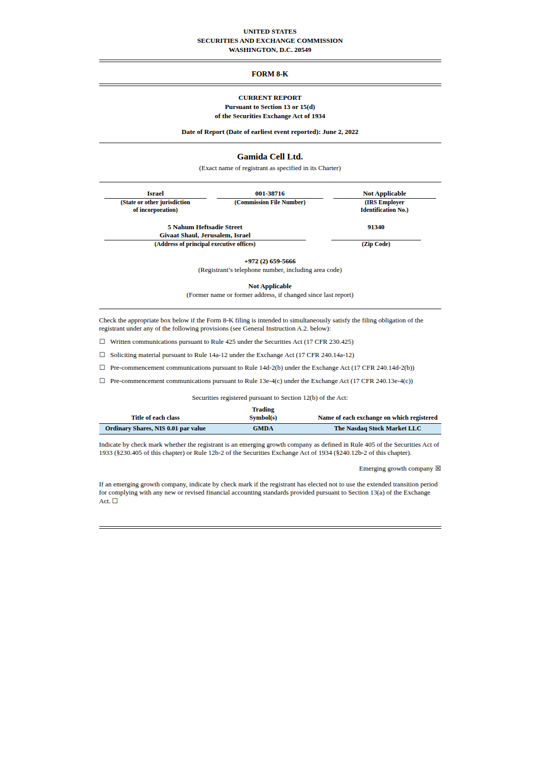UNITED STATES
SECURITIES AND EXCHANGE COMMISSION
WASHINGTON, D.C. 20549
FORM 8-K
CURRENT REPORT
Pursuant to Section 13 or 15(d)
of the Securities Exchange Act of 1934
Date of Report (Date of earliest event reported): June 2, 2022
Gamida Cell Ltd.
(Exact name of registrant as specified in its Charter)
| Israel | 001-38716 | Not Applicable |
| (State or other jurisdiction of incorporation) | (Commission File Number) | (IRS Employer Identification No.) |
| 5 Nahum Heftsadie Street Givaat Shaul, Jerusalem, Israel | 91340 |
| (Address of principal executive offices) | (Zip Code) |
+972 (2) 659-5666
(Registrant’s telephone number, including area code)
Not Applicable
(Former name or former address, if changed since last report)
Check the appropriate box below if the Form 8-K filing is intended to simultaneously satisfy the filing obligation of the registrant under any of the following provisions (see General Instruction A.2. below):
☐ Written communications pursuant to Rule 425 under the Securities Act (17 CFR 230.425)
☐ Soliciting material pursuant to Rule 14a-12 under the Exchange Act (17 CFR 240.14a-12)
☐ Pre-commencement communications pursuant to Rule 14d-2(b) under the Exchange Act (17 CFR 240.14d-2(b))
☐ Pre-commencement communications pursuant to Rule 13e-4(c) under the Exchange Act (17 CFR 240.13e-4(c))
Securities registered pursuant to Section 12(b) of the Act:
| Title of each class | Trading Symbol(s) | Name of each exchange on which registered |
| --- | --- | --- |
| Ordinary Shares, NIS 0.01 par value | GMDA | The Nasdaq Stock Market LLC |
Indicate by check mark whether the registrant is an emerging growth company as defined in Rule 405 of the Securities Act of 1933 (§230.405 of this chapter) or Rule 12b-2 of the Securities Exchange Act of 1934 (§240.12b-2 of this chapter).
Emerging growth company ☒
If an emerging growth company, indicate by check mark if the registrant has elected not to use the extended transition period for complying with any new or revised financial accounting standards provided pursuant to Section 13(a) of the Exchange Act. ☐